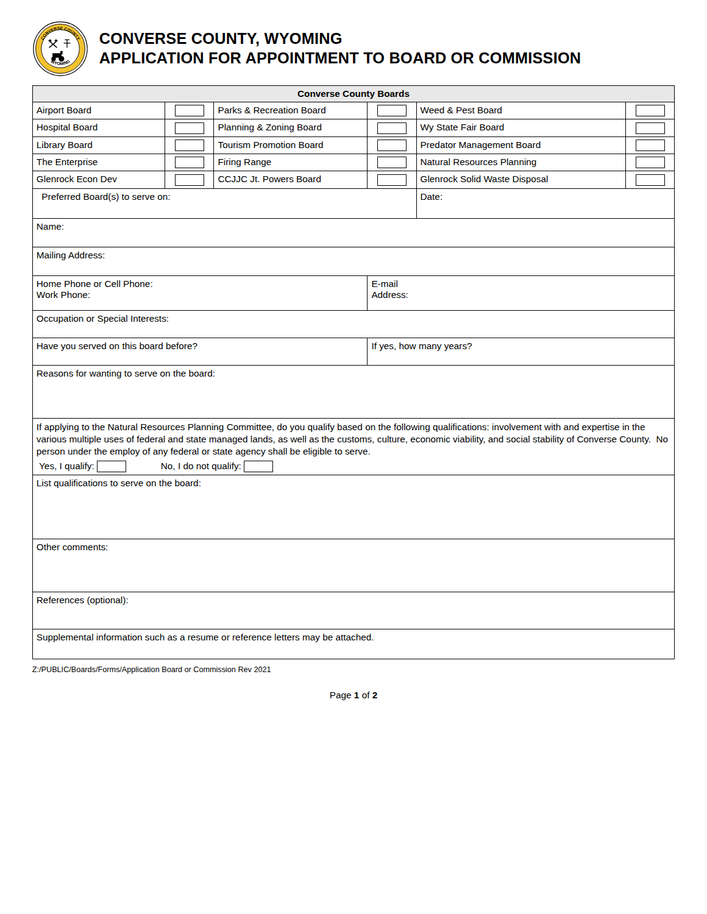CONVERSE COUNTY WYOMING
CONVERSE COUNTY, WYOMING
APPLICATION FOR APPOINTMENT TO BOARD OR COMMISSION
| Converse County Boards |
| --- |
| Airport Board | | Parks & Recreation Board | | Weed & Pest Board | |
| Hospital Board | | Planning & Zoning Board | | Wy State Fair Board | |
| Library Board | | Tourism Promotion Board | | Predator Management Board | |
| The Enterprise | | Firing Range | | Natural Resources Planning | |
| Glenrock Econ Dev | | CCJJC Jt. Powers Board | | Glenrock Solid Waste Disposal | |
| Preferred Board(s) to serve on: | Date: |
| Name: |
| Mailing Address: |
| Home Phone or Cell Phone: Work Phone: | E-mail Address: |
| Occupation or Special Interests: |
| Have you served on this board before? | If yes, how many years? |
| Reasons for wanting to serve on the board: |
| If applying to the Natural Resources Planning Committee, do you qualify based on the following qualifications: involvement with and expertise in the various multiple uses of federal and state managed lands, as well as the customs, culture, economic viability, and social stability of Converse County. No person under the employ of any federal or state agency shall be eligible to serve. Yes, I qualify: No, I do not qualify: |
| List qualifications to serve on the board: |
| Other comments: |
| References (optional): |
| Supplemental information such as a resume or reference letters may be attached. |
Z:/PUBLIC/Boards/Forms/Application Board or Commission Rev 2021
Page 1 of 2